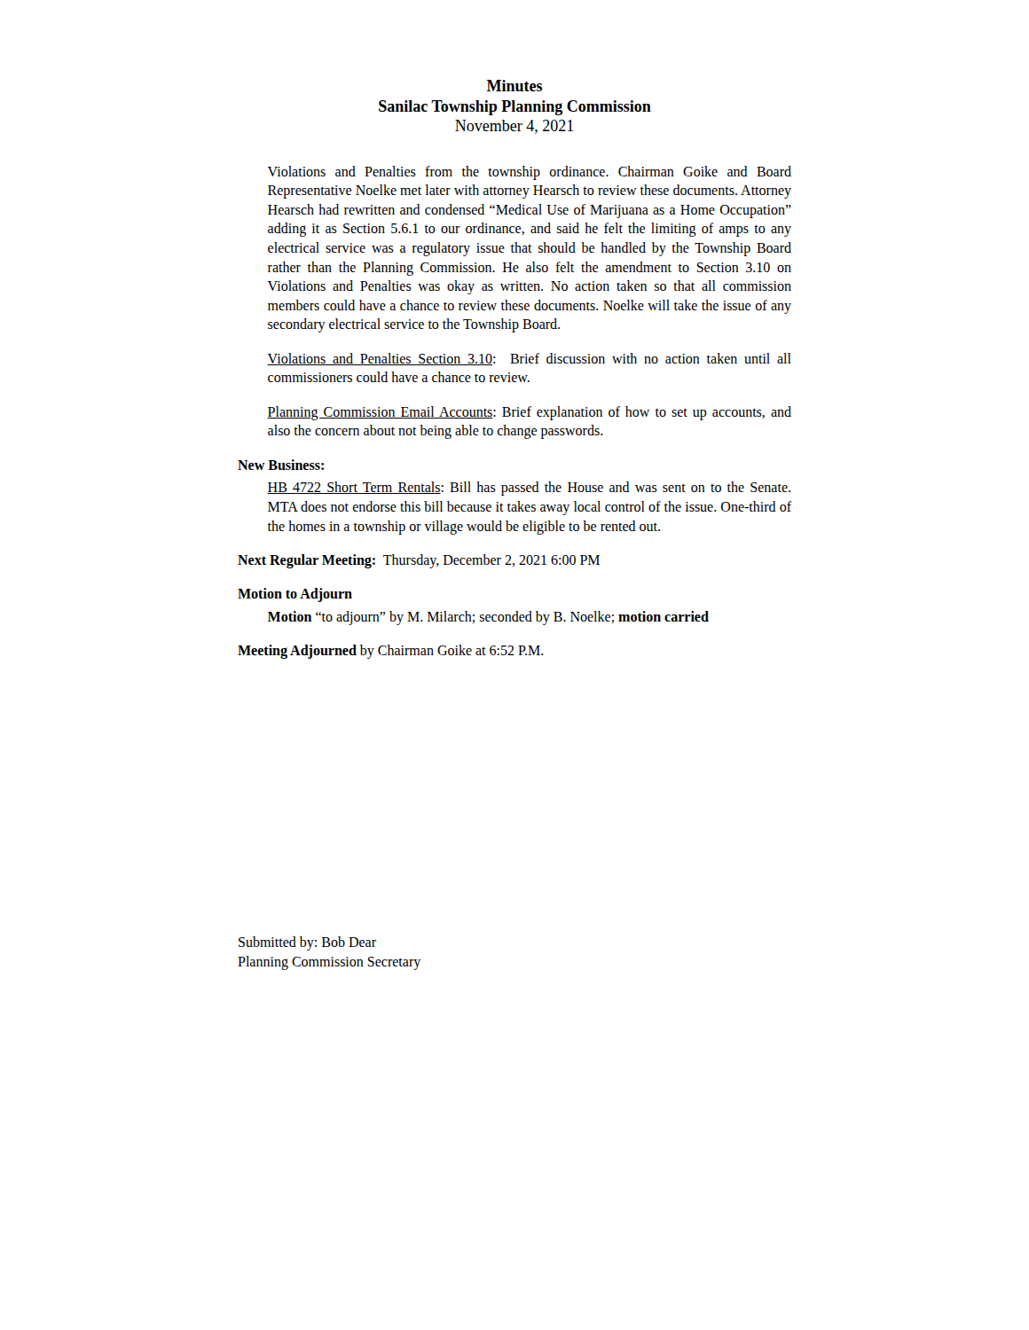Minutes
Sanilac Township Planning Commission
November 4, 2021
Violations and Penalties from the township ordinance. Chairman Goike and Board Representative Noelke met later with attorney Hearsch to review these documents. Attorney Hearsch had rewritten and condensed “Medical Use of Marijuana as a Home Occupation” adding it as Section 5.6.1 to our ordinance, and said he felt the limiting of amps to any electrical service was a regulatory issue that should be handled by the Township Board rather than the Planning Commission. He also felt the amendment to Section 3.10 on Violations and Penalties was okay as written. No action taken so that all commission members could have a chance to review these documents. Noelke will take the issue of any secondary electrical service to the Township Board.
Violations and Penalties Section 3.10: Brief discussion with no action taken until all commissioners could have a chance to review.
Planning Commission Email Accounts: Brief explanation of how to set up accounts, and also the concern about not being able to change passwords.
New Business:
HB 4722 Short Term Rentals: Bill has passed the House and was sent on to the Senate. MTA does not endorse this bill because it takes away local control of the issue. One-third of the homes in a township or village would be eligible to be rented out.
Next Regular Meeting: Thursday, December 2, 2021 6:00 PM
Motion to Adjourn
Motion “to adjourn” by M. Milarch; seconded by B. Noelke; motion carried
Meeting Adjourned by Chairman Goike at 6:52 P.M.
Submitted by: Bob Dear
Planning Commission Secretary